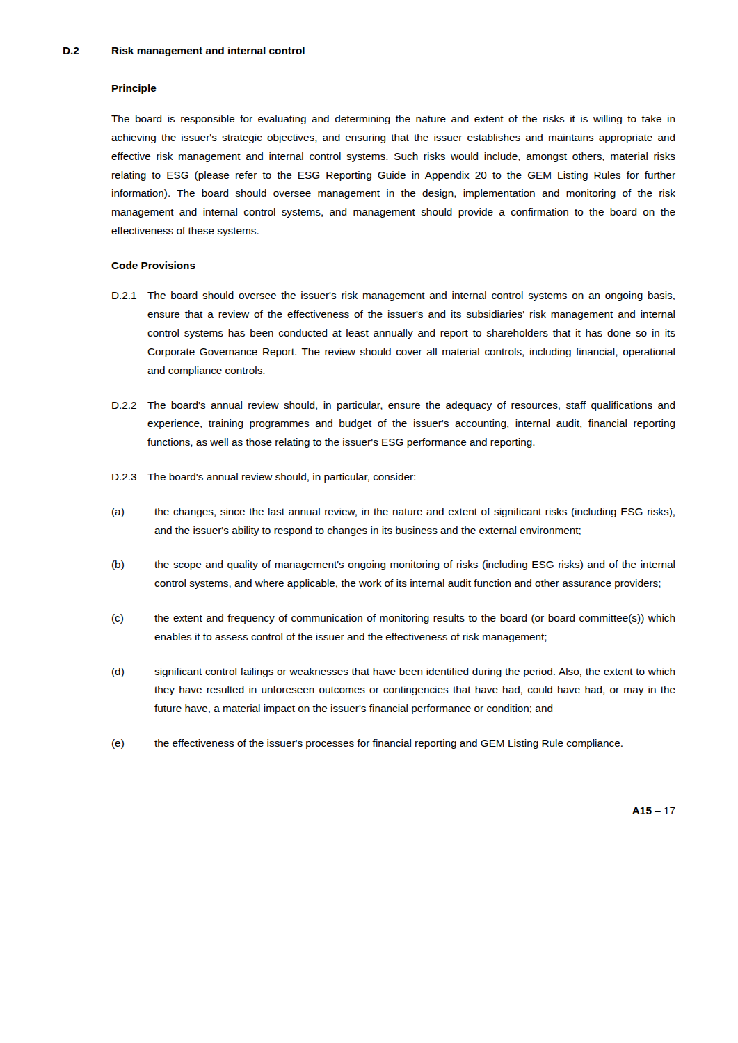D.2 Risk management and internal control
Principle
The board is responsible for evaluating and determining the nature and extent of the risks it is willing to take in achieving the issuer's strategic objectives, and ensuring that the issuer establishes and maintains appropriate and effective risk management and internal control systems. Such risks would include, amongst others, material risks relating to ESG (please refer to the ESG Reporting Guide in Appendix 20 to the GEM Listing Rules for further information). The board should oversee management in the design, implementation and monitoring of the risk management and internal control systems, and management should provide a confirmation to the board on the effectiveness of these systems.
Code Provisions
D.2.1 The board should oversee the issuer's risk management and internal control systems on an ongoing basis, ensure that a review of the effectiveness of the issuer's and its subsidiaries' risk management and internal control systems has been conducted at least annually and report to shareholders that it has done so in its Corporate Governance Report. The review should cover all material controls, including financial, operational and compliance controls.
D.2.2 The board's annual review should, in particular, ensure the adequacy of resources, staff qualifications and experience, training programmes and budget of the issuer's accounting, internal audit, financial reporting functions, as well as those relating to the issuer's ESG performance and reporting.
D.2.3 The board's annual review should, in particular, consider:
(a) the changes, since the last annual review, in the nature and extent of significant risks (including ESG risks), and the issuer's ability to respond to changes in its business and the external environment;
(b) the scope and quality of management's ongoing monitoring of risks (including ESG risks) and of the internal control systems, and where applicable, the work of its internal audit function and other assurance providers;
(c) the extent and frequency of communication of monitoring results to the board (or board committee(s)) which enables it to assess control of the issuer and the effectiveness of risk management;
(d) significant control failings or weaknesses that have been identified during the period. Also, the extent to which they have resulted in unforeseen outcomes or contingencies that have had, could have had, or may in the future have, a material impact on the issuer's financial performance or condition; and
(e) the effectiveness of the issuer's processes for financial reporting and GEM Listing Rule compliance.
A15 – 17